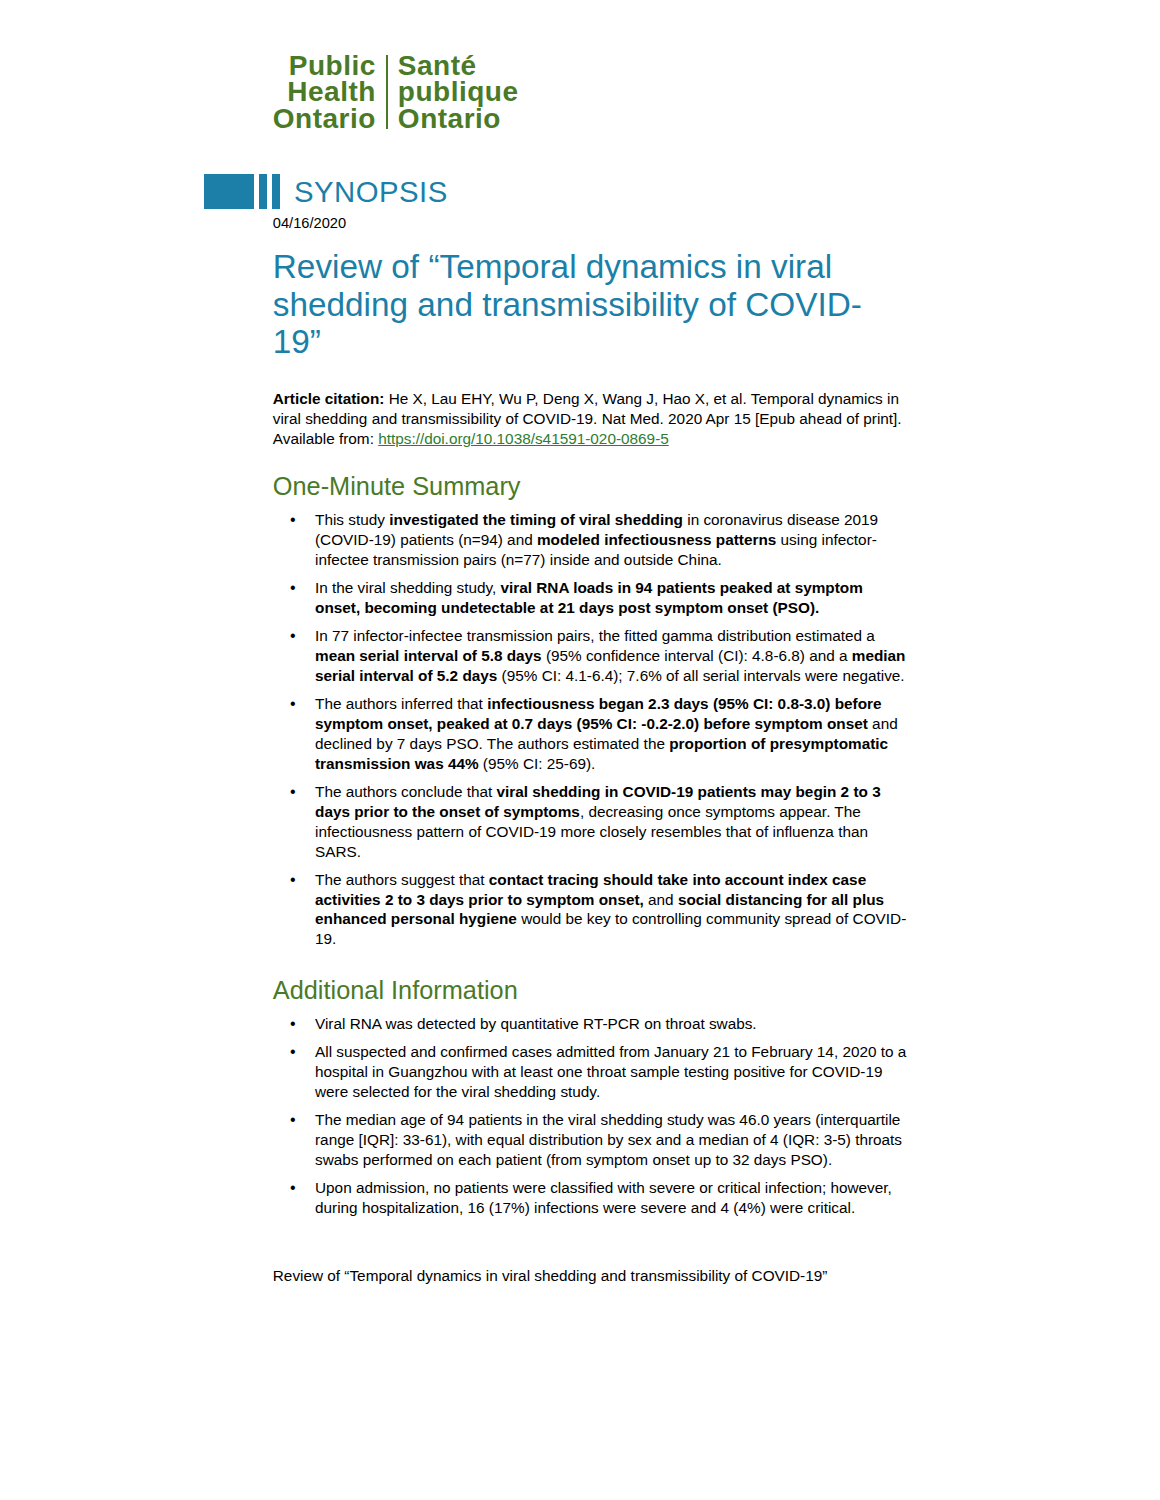Public
Health
Ontario
Santé
publique
Ontario
SYNOPSIS
04/16/2020
Review of “Temporal dynamics in viral shedding and transmissibility of COVID-19”
Article citation: He X, Lau EHY, Wu P, Deng X, Wang J, Hao X, et al. Temporal dynamics in viral shedding and transmissibility of COVID-19. Nat Med. 2020 Apr 15 [Epub ahead of print]. Available from: https://doi.org/10.1038/s41591-020-0869-5
One-Minute Summary
This study investigated the timing of viral shedding in coronavirus disease 2019 (COVID-19) patients (n=94) and modeled infectiousness patterns using infector-infectee transmission pairs (n=77) inside and outside China.
In the viral shedding study, viral RNA loads in 94 patients peaked at symptom onset, becoming undetectable at 21 days post symptom onset (PSO).
In 77 infector-infectee transmission pairs, the fitted gamma distribution estimated a mean serial interval of 5.8 days (95% confidence interval (CI): 4.8-6.8) and a median serial interval of 5.2 days (95% CI: 4.1-6.4); 7.6% of all serial intervals were negative.
The authors inferred that infectiousness began 2.3 days (95% CI: 0.8-3.0) before symptom onset, peaked at 0.7 days (95% CI: -0.2-2.0) before symptom onset and declined by 7 days PSO. The authors estimated the proportion of presymptomatic transmission was 44% (95% CI: 25-69).
The authors conclude that viral shedding in COVID-19 patients may begin 2 to 3 days prior to the onset of symptoms, decreasing once symptoms appear. The infectiousness pattern of COVID-19 more closely resembles that of influenza than SARS.
The authors suggest that contact tracing should take into account index case activities 2 to 3 days prior to symptom onset, and social distancing for all plus enhanced personal hygiene would be key to controlling community spread of COVID-19.
Additional Information
Viral RNA was detected by quantitative RT-PCR on throat swabs.
All suspected and confirmed cases admitted from January 21 to February 14, 2020 to a hospital in Guangzhou with at least one throat sample testing positive for COVID-19 were selected for the viral shedding study.
The median age of 94 patients in the viral shedding study was 46.0 years (interquartile range [IQR]: 33-61), with equal distribution by sex and a median of 4 (IQR: 3-5) throats swabs performed on each patient (from symptom onset up to 32 days PSO).
Upon admission, no patients were classified with severe or critical infection; however, during hospitalization, 16 (17%) infections were severe and 4 (4%) were critical.
Review of “Temporal dynamics in viral shedding and transmissibility of COVID-19”